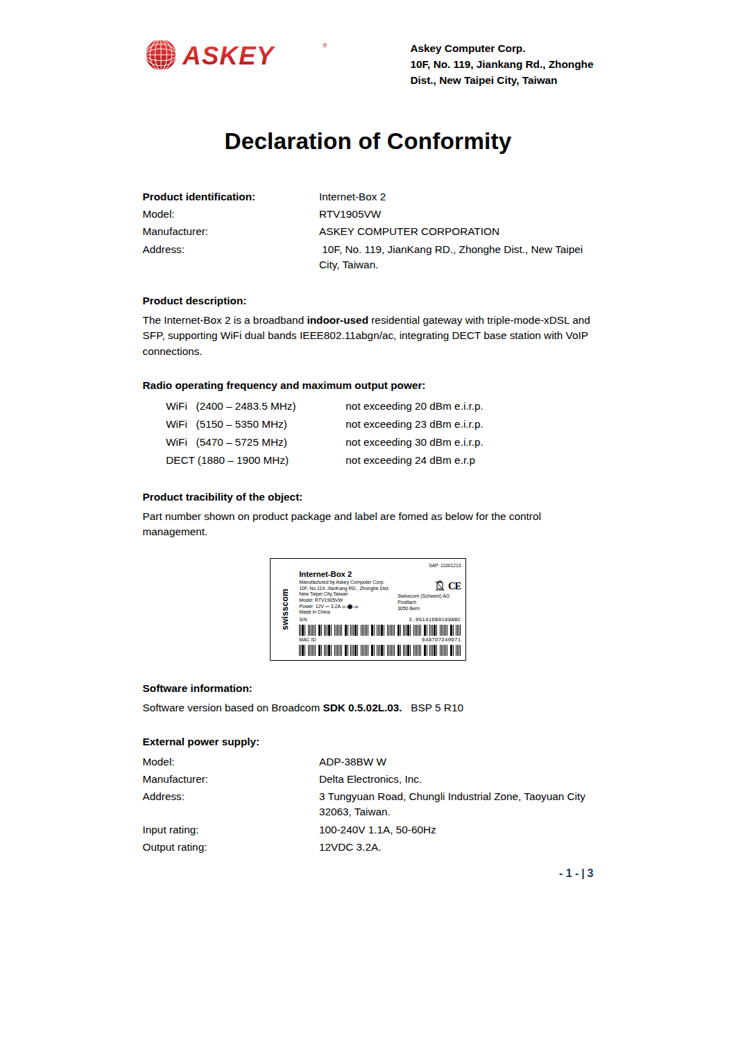ASKEY ®
Askey Computer Corp.
10F, No. 119, Jiankang Rd., Zhonghe
Dist., New Taipei City, Taiwan
Declaration of Conformity
| Product identification: | Internet-Box 2 |
| Model: | RTV1905VW |
| Manufacturer: | ASKEY COMPUTER CORPORATION |
| Address: | 10F, No. 119, JianKang RD., Zhonghe Dist., New Taipei City, Taiwan. |
Product description:
The Internet-Box 2 is a broadband indoor-used residential gateway with triple-mode-xDSL and SFP, supporting WiFi dual bands IEEE802.11abgn/ac, integrating DECT base station with VoIP connections.
Radio operating frequency and maximum output power:
| WiFi (2400 – 2483.5 MHz) | not exceeding 20 dBm e.i.r.p. |
| WiFi (5150 – 5350 MHz) | not exceeding 23 dBm e.i.r.p. |
| WiFi (5470 – 5725 MHz) | not exceeding 30 dBm e.i.r.p. |
| DECT (1880 – 1900 MHz) | not exceeding 24 dBm e.r.p |
Product tracibility of the object:
Part number shown on product package and label are fomed as below for the control management.
swisscom
SAP: 11001213
Internet-Box 2
Manufactured by Askey Computer Corp.
10F, No.119, JianKang RD., Zhonghe Dist.
New Taipei City,Taiwan
Model: RTV1905VW
Power: 12V ⎓ 3.2A ⊖–⬤–⊕
Made in China
CE
Swisscom (Schweiz) AG
Postfach
3050 Bern
S/N
2.0G1416B0189ABC
MAC ID
6487D7240971
Software information:
Software version based on Broadcom SDK 0.5.02L.03. BSP 5 R10
External power supply:
| Model: | ADP-38BW W |
| Manufacturer: | Delta Electronics, Inc. |
| Address: | 3 Tungyuan Road, Chungli Industrial Zone, Taoyuan City 32063, Taiwan. |
| Input rating: | 100-240V 1.1A, 50-60Hz |
| Output rating: | 12VDC 3.2A. |
- 1 -|3